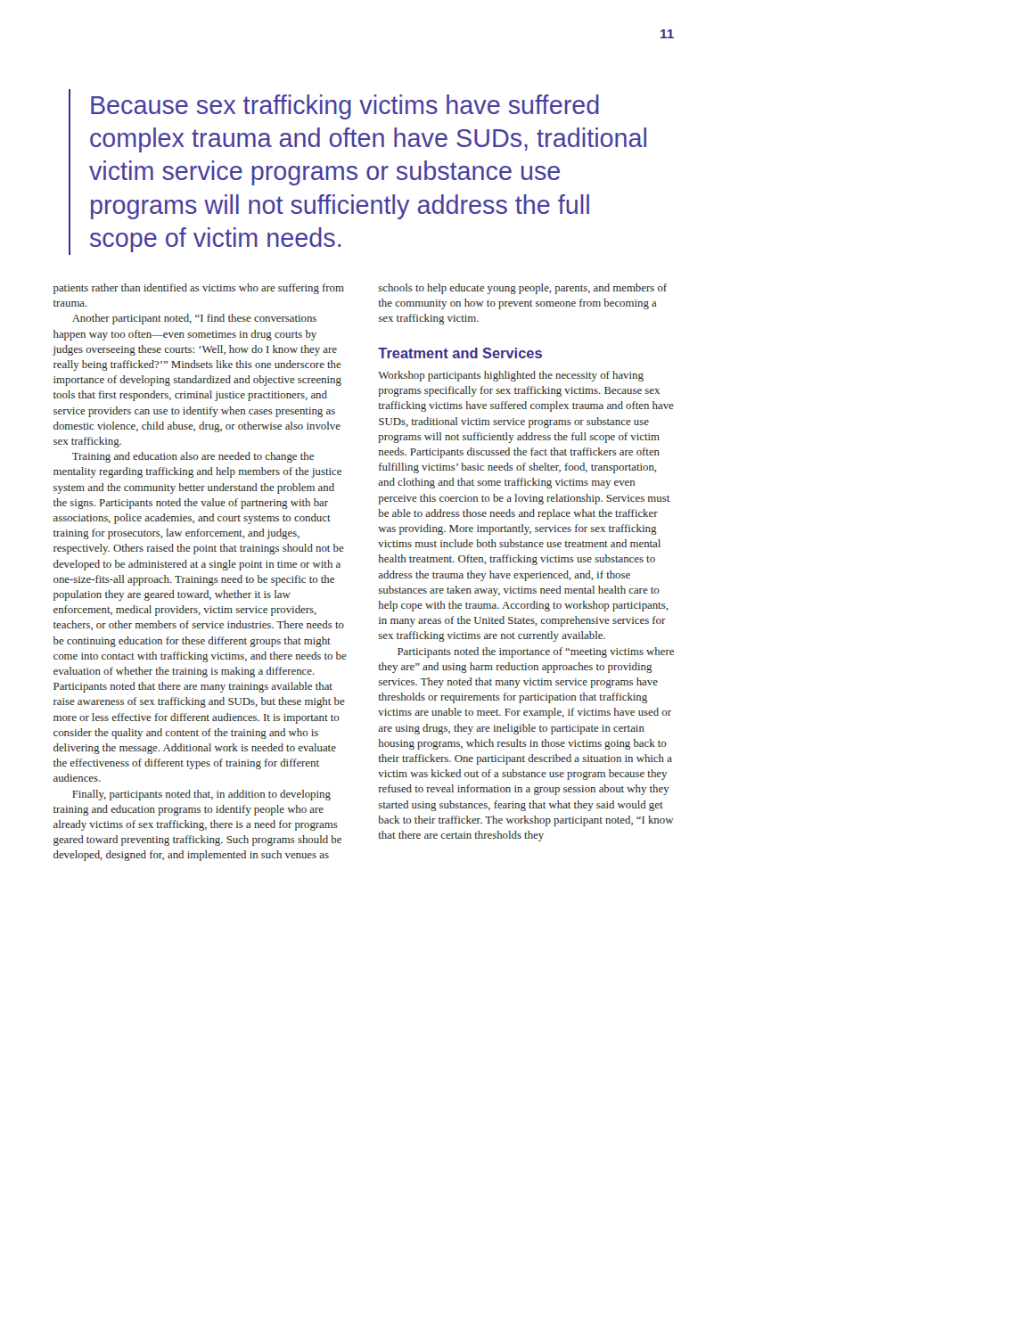11
Because sex trafficking victims have suffered complex trauma and often have SUDs, traditional victim service programs or substance use programs will not sufficiently address the full scope of victim needs.
patients rather than identified as victims who are suffering from trauma.
Another participant noted, “I find these conversations happen way too often—even sometimes in drug courts by judges overseeing these courts: ‘Well, how do I know they are really being trafficked?’” Mindsets like this one underscore the importance of developing standardized and objective screening tools that first responders, criminal justice practitioners, and service providers can use to identify when cases presenting as domestic violence, child abuse, drug, or otherwise also involve sex trafficking.
Training and education also are needed to change the mentality regarding trafficking and help members of the justice system and the community better understand the problem and the signs. Participants noted the value of partnering with bar associations, police academies, and court systems to conduct training for prosecutors, law enforcement, and judges, respectively. Others raised the point that trainings should not be developed to be administered at a single point in time or with a one-size-fits-all approach. Trainings need to be specific to the population they are geared toward, whether it is law enforcement, medical providers, victim service providers, teachers, or other members of service industries. There needs to be continuing education for these different groups that might come into contact with trafficking victims, and there needs to be evaluation of whether the training is making a difference. Participants noted that there are many trainings available that raise awareness of sex trafficking and SUDs, but these might be more or less effective for different audiences. It is important to consider the quality and content of the training and who is delivering the message. Additional work is needed to evaluate the effectiveness of different types of training for different audiences.
Finally, participants noted that, in addition to developing training and education programs to identify people who are already victims of sex trafficking, there is a need for programs geared toward preventing trafficking. Such programs should be developed, designed for, and implemented in such venues as
schools to help educate young people, parents, and members of the community on how to prevent someone from becoming a sex trafficking victim.
Treatment and Services
Workshop participants highlighted the necessity of having programs specifically for sex trafficking victims. Because sex trafficking victims have suffered complex trauma and often have SUDs, traditional victim service programs or substance use programs will not sufficiently address the full scope of victim needs. Participants discussed the fact that traffickers are often fulfilling victims’ basic needs of shelter, food, transportation, and clothing and that some trafficking victims may even perceive this coercion to be a loving relationship. Services must be able to address those needs and replace what the trafficker was providing. More importantly, services for sex trafficking victims must include both substance use treatment and mental health treatment. Often, trafficking victims use substances to address the trauma they have experienced, and, if those substances are taken away, victims need mental health care to help cope with the trauma. According to workshop participants, in many areas of the United States, comprehensive services for sex trafficking victims are not currently available.
Participants noted the importance of “meeting victims where they are” and using harm reduction approaches to providing services. They noted that many victim service programs have thresholds or requirements for participation that trafficking victims are unable to meet. For example, if victims have used or are using drugs, they are ineligible to participate in certain housing programs, which results in those victims going back to their traffickers. One participant described a situation in which a victim was kicked out of a substance use program because they refused to reveal information in a group session about why they started using substances, fearing that what they said would get back to their trafficker. The workshop participant noted, “I know that there are certain thresholds they